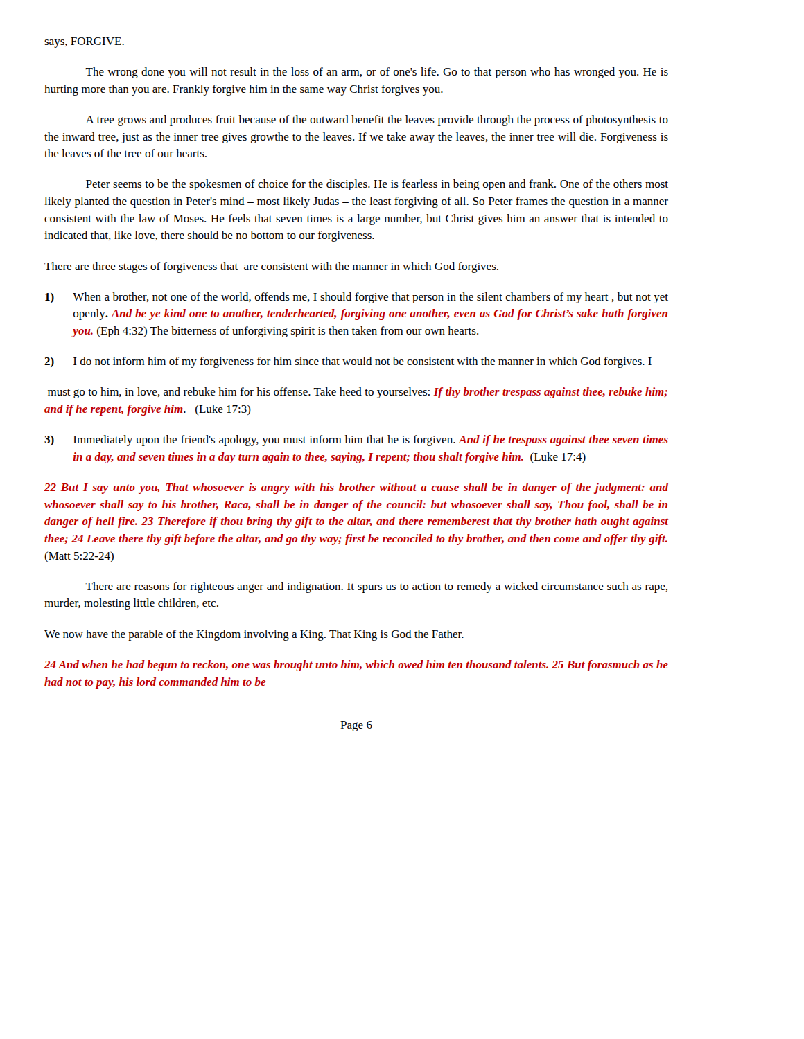says, FORGIVE.
The wrong done you will not result in the loss of an arm, or of one's life. Go to that person who has wronged you. He is hurting more than you are. Frankly forgive him in the same way Christ forgives you.
A tree grows and produces fruit because of the outward benefit the leaves provide through the process of photosynthesis to the inward tree, just as the inner tree gives growthe to the leaves. If we take away the leaves, the inner tree will die. Forgiveness is the leaves of the tree of our hearts.
Peter seems to be the spokesmen of choice for the disciples. He is fearless in being open and frank. One of the others most likely planted the question in Peter's mind – most likely Judas – the least forgiving of all. So Peter frames the question in a manner consistent with the law of Moses. He feels that seven times is a large number, but Christ gives him an answer that is intended to indicated that, like love, there should be no bottom to our forgiveness.
There are three stages of forgiveness that are consistent with the manner in which God forgives.
1)
When a brother, not one of the world, offends me, I should forgive that person in the silent chambers of my heart , but not yet openly. And be ye kind one to another, tenderhearted, forgiving one another, even as God for Christ’s sake hath forgiven you. (Eph 4:32) The bitterness of unforgiving spirit is then taken from our own hearts.
2)
I do not inform him of my forgiveness for him since that would not be consistent with the manner in which God forgives. I
must go to him, in love, and rebuke him for his offense. Take heed to yourselves: If thy brother trespass against thee, rebuke him; and if he repent, forgive him. (Luke 17:3)
3)
Immediately upon the friend's apology, you must inform him that he is forgiven. And if he trespass against thee seven times in a day, and seven times in a day turn again to thee, saying, I repent; thou shalt forgive him. (Luke 17:4)
22 But I say unto you, That whosoever is angry with his brother without a cause shall be in danger of the judgment: and whosoever shall say to his brother, Raca, shall be in danger of the council: but whosoever shall say, Thou fool, shall be in danger of hell fire. 23 Therefore if thou bring thy gift to the altar, and there rememberest that thy brother hath ought against thee; 24 Leave there thy gift before the altar, and go thy way; first be reconciled to thy brother, and then come and offer thy gift. (Matt 5:22-24)
There are reasons for righteous anger and indignation. It spurs us to action to remedy a wicked circumstance such as rape, murder, molesting little children, etc.
We now have the parable of the Kingdom involving a King. That King is God the Father.
24 And when he had begun to reckon, one was brought unto him, which owed him ten thousand talents. 25 But forasmuch as he had not to pay, his lord commanded him to be
Page 6